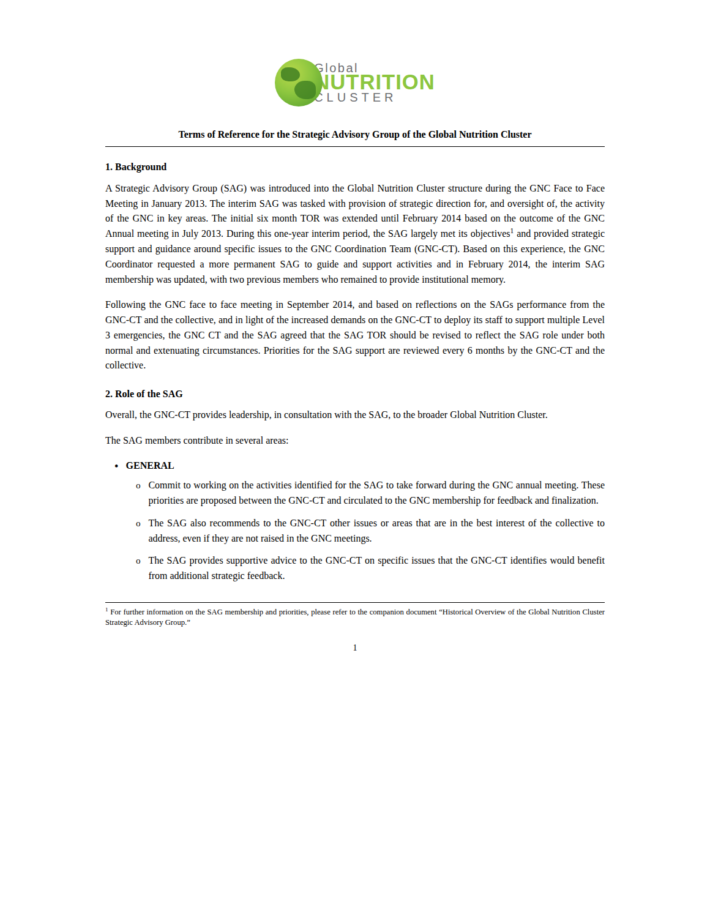Global NUTRITION CLUSTER
Terms of Reference for the Strategic Advisory Group of the Global Nutrition Cluster
1. Background
A Strategic Advisory Group (SAG) was introduced into the Global Nutrition Cluster structure during the GNC Face to Face Meeting in January 2013. The interim SAG was tasked with provision of strategic direction for, and oversight of, the activity of the GNC in key areas. The initial six month TOR was extended until February 2014 based on the outcome of the GNC Annual meeting in July 2013. During this one-year interim period, the SAG largely met its objectives1 and provided strategic support and guidance around specific issues to the GNC Coordination Team (GNC-CT). Based on this experience, the GNC Coordinator requested a more permanent SAG to guide and support activities and in February 2014, the interim SAG membership was updated, with two previous members who remained to provide institutional memory.
Following the GNC face to face meeting in September 2014, and based on reflections on the SAGs performance from the GNC-CT and the collective, and in light of the increased demands on the GNC-CT to deploy its staff to support multiple Level 3 emergencies, the GNC CT and the SAG agreed that the SAG TOR should be revised to reflect the SAG role under both normal and extenuating circumstances. Priorities for the SAG support are reviewed every 6 months by the GNC-CT and the collective.
2. Role of the SAG
Overall, the GNC-CT provides leadership, in consultation with the SAG, to the broader Global Nutrition Cluster.
The SAG members contribute in several areas:
GENERAL
Commit to working on the activities identified for the SAG to take forward during the GNC annual meeting. These priorities are proposed between the GNC-CT and circulated to the GNC membership for feedback and finalization.
The SAG also recommends to the GNC-CT other issues or areas that are in the best interest of the collective to address, even if they are not raised in the GNC meetings.
The SAG provides supportive advice to the GNC-CT on specific issues that the GNC-CT identifies would benefit from additional strategic feedback.
1 For further information on the SAG membership and priorities, please refer to the companion document “Historical Overview of the Global Nutrition Cluster Strategic Advisory Group.”
1